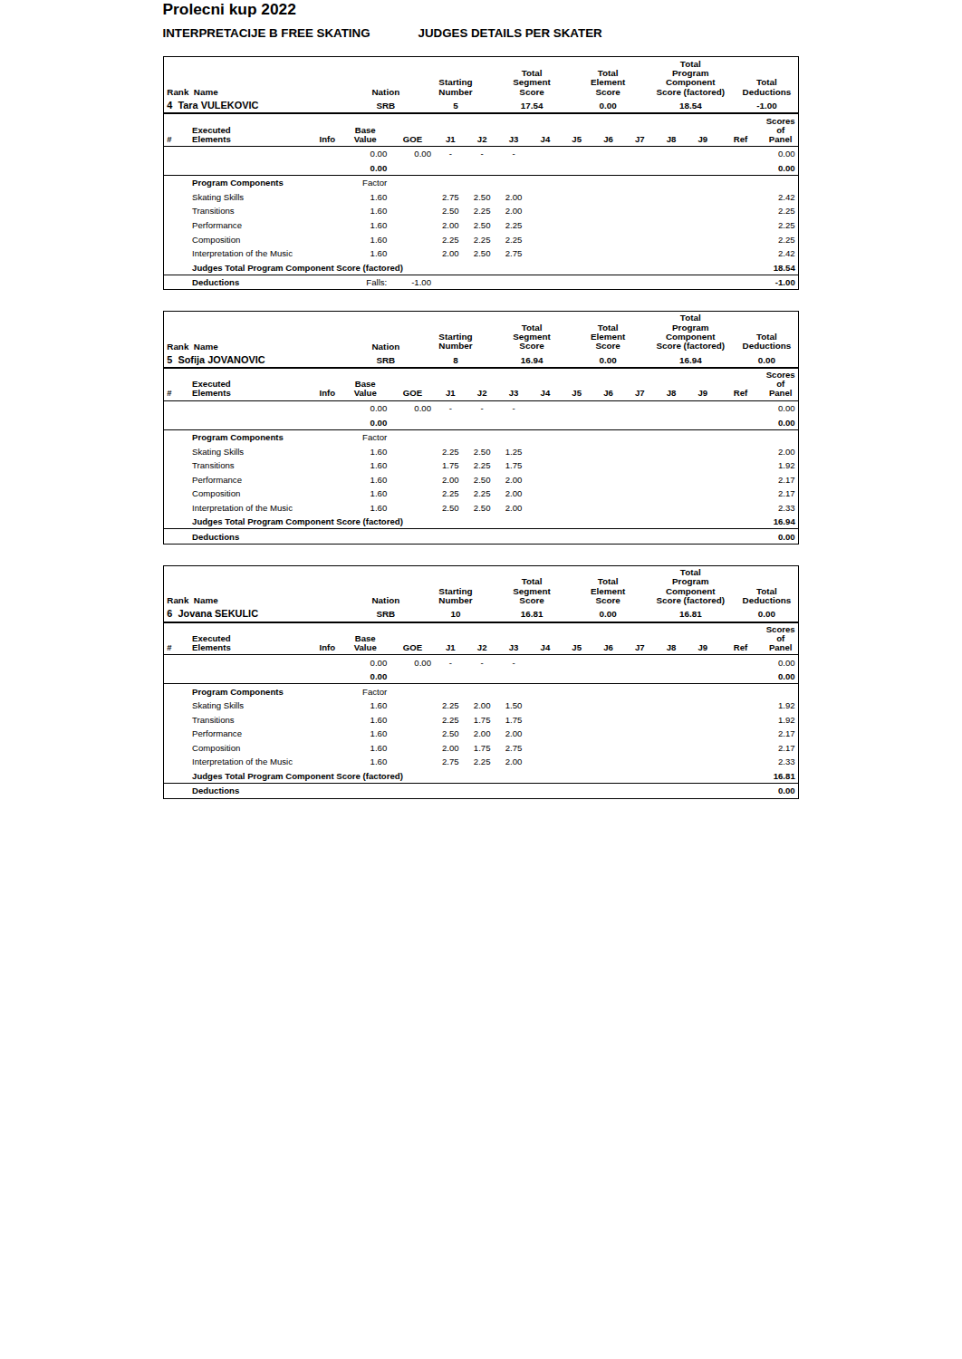Prolecni kup 2022
INTERPRETACIJE B FREE SKATING JUDGES DETAILS PER SKATER
| Rank Name | Nation | Starting Number | Total Segment Score | Total Element Score | Total Program Component Score (factored) | Total Deductions |
| 4 Tara VULEKOVIC | SRB | 5 | 17.54 | 0.00 | 18.54 | -1.00 |
| # | Executed Elements | Info | Base Value | GOE | J1 | J2 | J3 | J4 | J5 | J6 | J7 | J8 | J9 | Ref | Scores of Panel |
| --- | --- | --- | --- | --- | --- | --- | --- | --- | --- | --- | --- | --- | --- | --- | --- |
| | | | 0.00 | 0.00 | - | - | - | | | | | | | | 0.00 |
| | | | 0.00 | | | | | | | | | | | | 0.00 |
| | Program Components | | Factor | | | | | | | | | | | | |
| | Skating Skills | | 1.60 | | 2.75 | 2.50 | 2.00 | | | | | | | | 2.42 |
| | Transitions | | 1.60 | | 2.50 | 2.25 | 2.00 | | | | | | | | 2.25 |
| | Performance | | 1.60 | | 2.00 | 2.50 | 2.25 | | | | | | | | 2.25 |
| | Composition | | 1.60 | | 2.25 | 2.25 | 2.25 | | | | | | | | 2.25 |
| | Interpretation of the Music | | 1.60 | | 2.00 | 2.50 | 2.75 | | | | | | | | 2.42 |
| | Judges Total Program Component Score (factored) | | | | | | | | | | | 18.54 |
| | Deductions | | Falls: | -1.00 | | | | | | | | | | | -1.00 |
| Rank Name | Nation | Starting Number | Total Segment Score | Total Element Score | Total Program Component Score (factored) | Total Deductions |
| 5 Sofija JOVANOVIC | SRB | 8 | 16.94 | 0.00 | 16.94 | 0.00 |
| # | Executed Elements | Info | Base Value | GOE | J1 | J2 | J3 | J4 | J5 | J6 | J7 | J8 | J9 | Ref | Scores of Panel |
| --- | --- | --- | --- | --- | --- | --- | --- | --- | --- | --- | --- | --- | --- | --- | --- |
| | | | 0.00 | 0.00 | - | - | - | | | | | | | | 0.00 |
| | | | 0.00 | | | | | | | | | | | | 0.00 |
| | Program Components | | Factor | | | | | | | | | | | | |
| | Skating Skills | | 1.60 | | 2.25 | 2.50 | 1.25 | | | | | | | | 2.00 |
| | Transitions | | 1.60 | | 1.75 | 2.25 | 1.75 | | | | | | | | 1.92 |
| | Performance | | 1.60 | | 2.00 | 2.50 | 2.00 | | | | | | | | 2.17 |
| | Composition | | 1.60 | | 2.25 | 2.25 | 2.00 | | | | | | | | 2.17 |
| | Interpretation of the Music | | 1.60 | | 2.50 | 2.50 | 2.00 | | | | | | | | 2.33 |
| | Judges Total Program Component Score (factored) | | | | | | | | | | | 16.94 |
| | Deductions | | | | | | | | | | | | | | 0.00 |
| Rank Name | Nation | Starting Number | Total Segment Score | Total Element Score | Total Program Component Score (factored) | Total Deductions |
| 6 Jovana SEKULIC | SRB | 10 | 16.81 | 0.00 | 16.81 | 0.00 |
| # | Executed Elements | Info | Base Value | GOE | J1 | J2 | J3 | J4 | J5 | J6 | J7 | J8 | J9 | Ref | Scores of Panel |
| --- | --- | --- | --- | --- | --- | --- | --- | --- | --- | --- | --- | --- | --- | --- | --- |
| | | | 0.00 | 0.00 | - | - | - | | | | | | | | 0.00 |
| | | | 0.00 | | | | | | | | | | | | 0.00 |
| | Program Components | | Factor | | | | | | | | | | | | |
| | Skating Skills | | 1.60 | | 2.25 | 2.00 | 1.50 | | | | | | | | 1.92 |
| | Transitions | | 1.60 | | 2.25 | 1.75 | 1.75 | | | | | | | | 1.92 |
| | Performance | | 1.60 | | 2.50 | 2.00 | 2.00 | | | | | | | | 2.17 |
| | Composition | | 1.60 | | 2.00 | 1.75 | 2.75 | | | | | | | | 2.17 |
| | Interpretation of the Music | | 1.60 | | 2.75 | 2.25 | 2.00 | | | | | | | | 2.33 |
| | Judges Total Program Component Score (factored) | | | | | | | | | | | 16.81 |
| | Deductions | | | | | | | | | | | | | | 0.00 |